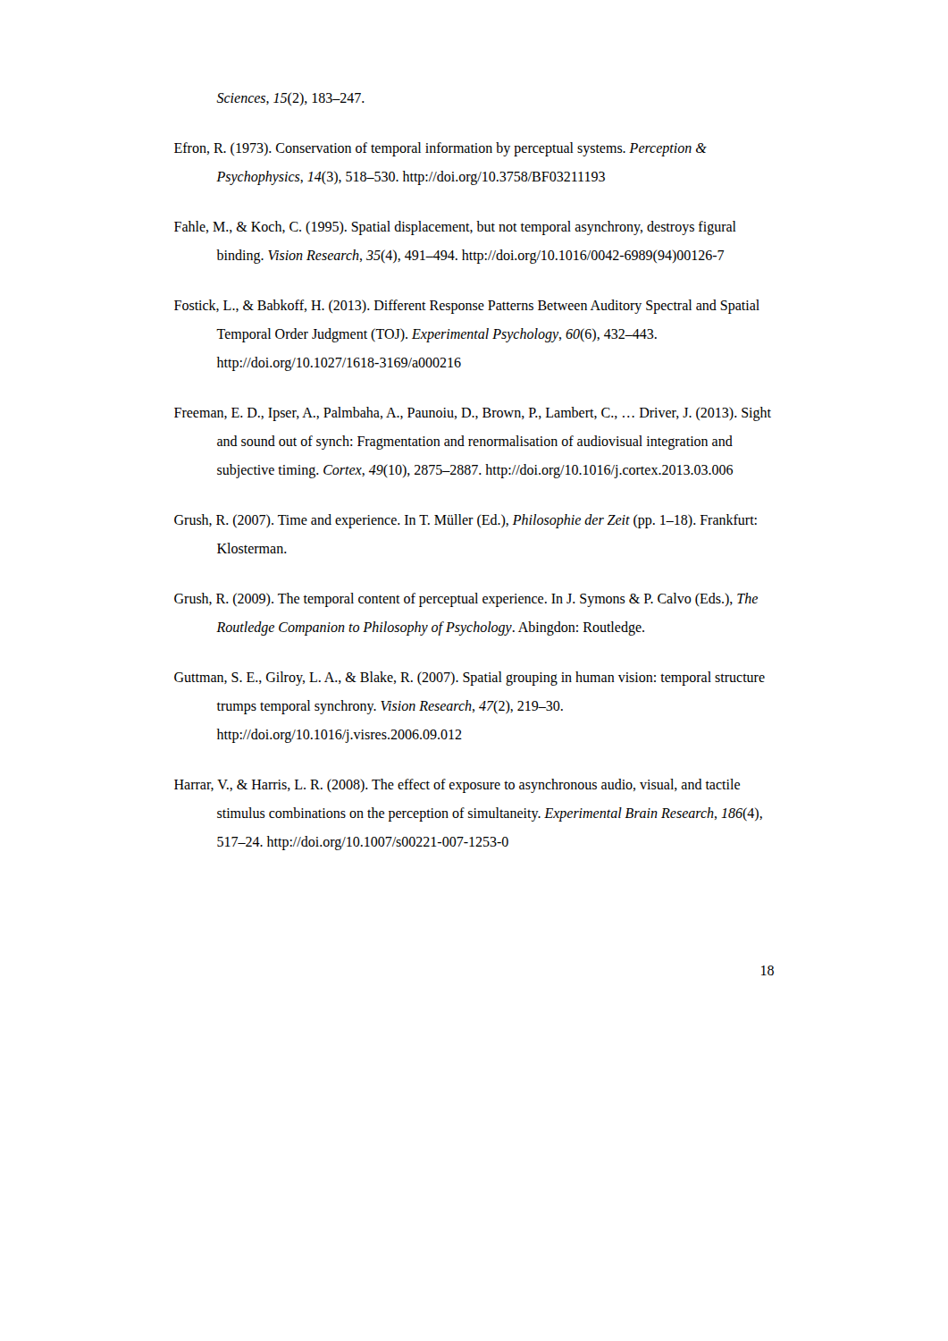Sciences, 15(2), 183–247.
Efron, R. (1973). Conservation of temporal information by perceptual systems. Perception & Psychophysics, 14(3), 518–530. http://doi.org/10.3758/BF03211193
Fahle, M., & Koch, C. (1995). Spatial displacement, but not temporal asynchrony, destroys figural binding. Vision Research, 35(4), 491–494. http://doi.org/10.1016/0042-6989(94)00126-7
Fostick, L., & Babkoff, H. (2013). Different Response Patterns Between Auditory Spectral and Spatial Temporal Order Judgment (TOJ). Experimental Psychology, 60(6), 432–443. http://doi.org/10.1027/1618-3169/a000216
Freeman, E. D., Ipser, A., Palmbaha, A., Paunoiu, D., Brown, P., Lambert, C., … Driver, J. (2013). Sight and sound out of synch: Fragmentation and renormalisation of audiovisual integration and subjective timing. Cortex, 49(10), 2875–2887. http://doi.org/10.1016/j.cortex.2013.03.006
Grush, R. (2007). Time and experience. In T. Müller (Ed.), Philosophie der Zeit (pp. 1–18). Frankfurt: Klosterman.
Grush, R. (2009). The temporal content of perceptual experience. In J. Symons & P. Calvo (Eds.), The Routledge Companion to Philosophy of Psychology. Abingdon: Routledge.
Guttman, S. E., Gilroy, L. A., & Blake, R. (2007). Spatial grouping in human vision: temporal structure trumps temporal synchrony. Vision Research, 47(2), 219–30. http://doi.org/10.1016/j.visres.2006.09.012
Harrar, V., & Harris, L. R. (2008). The effect of exposure to asynchronous audio, visual, and tactile stimulus combinations on the perception of simultaneity. Experimental Brain Research, 186(4), 517–24. http://doi.org/10.1007/s00221-007-1253-0
18